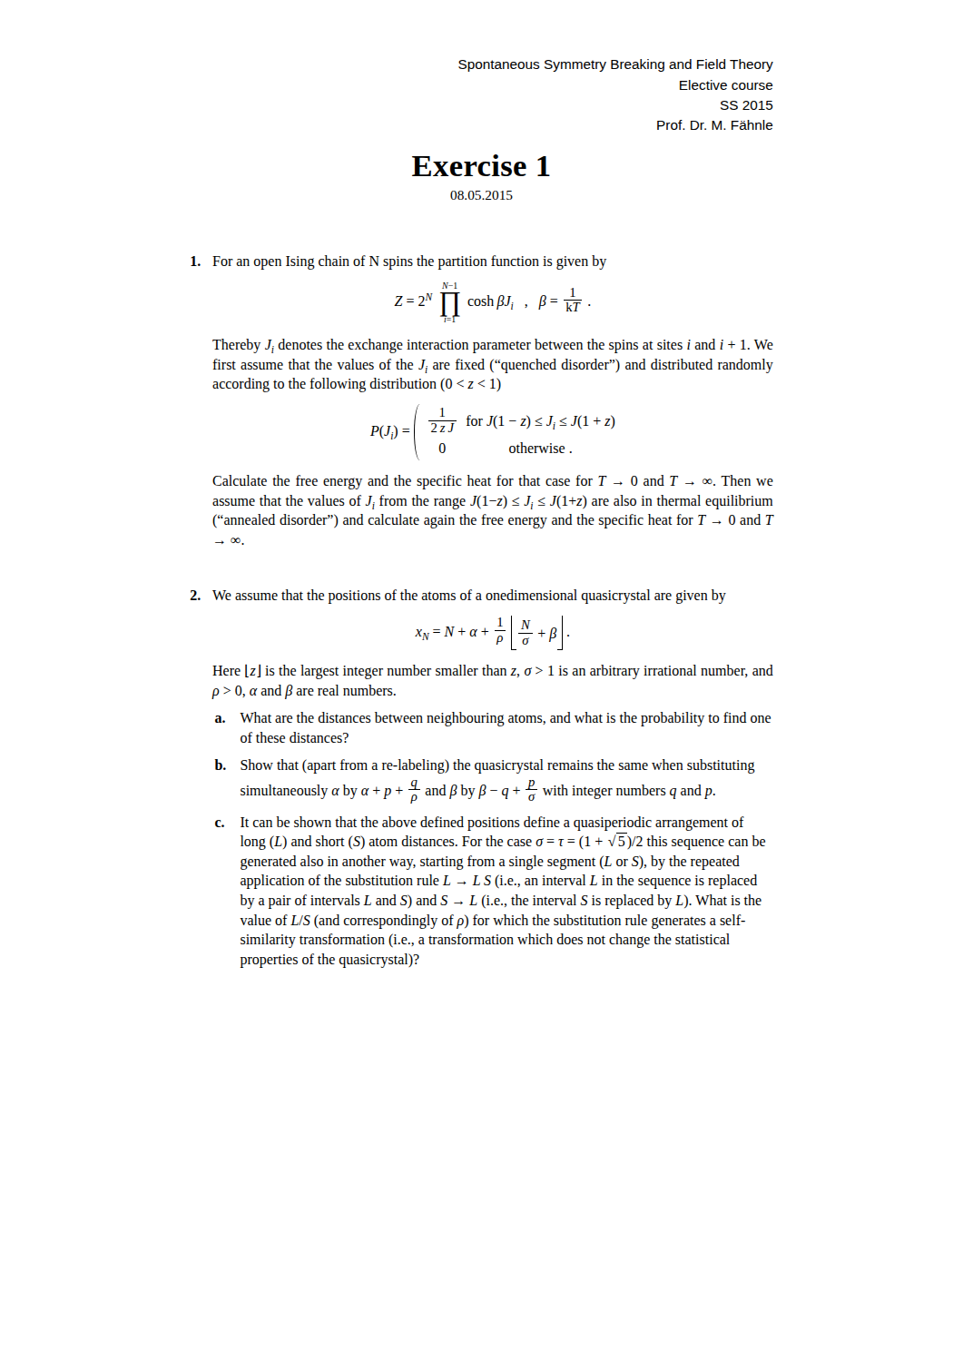Spontaneous Symmetry Breaking and Field Theory
Elective course
SS 2015
Prof. Dr. M. Fähnle
Exercise 1
08.05.2015
For an open Ising chain of N spins the partition function is given by
Z = 2N N−1∏i=1 cosh βJi , β = 1 kT .
Thereby Ji denotes the exchange interaction parameter between the spins at sites i and i + 1. We first assume that the values of the Ji are fixed (“quenched disorder”) and distributed randomly according to the following distribution (0 < z < 1)
P(Ji) =
| 1 2 z J | for J (1 − z ) ≤ J i ≤ J (1 + z ) |
| 0 | otherwise . |
Calculate the free energy and the specific heat for that case for T → 0 and T → ∞. Then we assume that the values of Ji from the range J(1−z) ≤ Ji ≤ J(1+z) are also in thermal equilibrium (“annealed disorder”) and calculate again the free energy and the specific heat for T → 0 and T → ∞.
We assume that the positions of the atoms of a onedimensional quasicrystal are given by
xN = N + α + 1 ρ Nσ + β .
Here ⌊z⌋ is the largest integer number smaller than z, σ > 1 is an arbitrary irrational number, and ρ > 0, α and β are real numbers.
What are the distances between neighbouring atoms, and what is the probability to find one of these distances?
Show that (apart from a re-labeling) the quasicrystal remains the same when substituting simultaneously α by α + p + qρ and β by β − q + pσ with integer numbers q and p.
It can be shown that the above defined positions define a quasiperiodic arrangement of long (L) and short (S) atom distances. For the case σ = τ = (1 + √5)/2 this sequence can be generated also in another way, starting from a single segment (L or S), by the repeated application of the substitution rule L → L S (i.e., an interval L in the sequence is replaced by a pair of intervals L and S) and S → L (i.e., the interval S is replaced by L). What is the value of L/S (and correspondingly of ρ) for which the substitution rule generates a self-similarity transformation (i.e., a transformation which does not change the statistical properties of the quasicrystal)?